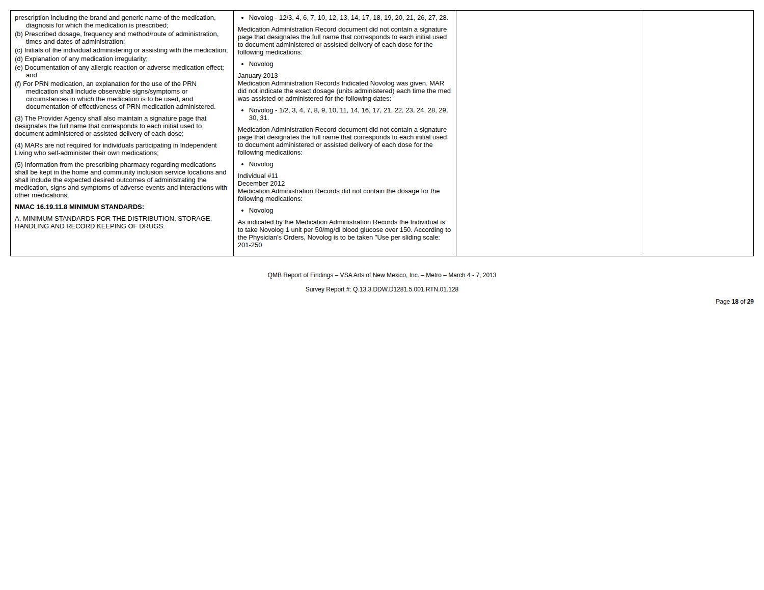| prescription including the brand and generic name of the medication, diagnosis for which the medication is prescribed; (b) Prescribed dosage, frequency and method/route of administration, times and dates of administration; (c) Initials of the individual administering or assisting with the medication; (d) Explanation of any medication irregularity; (e) Documentation of any allergic reaction or adverse medication effect; and (f) For PRN medication, an explanation for the use of the PRN medication shall include observable signs/symptoms or circumstances in which the medication is to be used, and documentation of effectiveness of PRN medication administered. (3) The Provider Agency shall also maintain a signature page that designates the full name that corresponds to each initial used to document administered or assisted delivery of each dose; (4) MARs are not required for individuals participating in Independent Living who self-administer their own medications; (5) Information from the prescribing pharmacy regarding medications shall be kept in the home and community inclusion service locations and shall include the expected desired outcomes of administrating the medication, signs and symptoms of adverse events and interactions with other medications; NMAC 16.19.11.8 MINIMUM STANDARDS: A. MINIMUM STANDARDS FOR THE DISTRIBUTION, STORAGE, HANDLING AND RECORD KEEPING OF DRUGS: | Novolog - 12/3, 4, 6, 7, 10, 12, 13, 14, 17, 18, 19, 20, 21, 26, 27, 28. Medication Administration Record document did not contain a signature page that designates the full name that corresponds to each initial used to document administered or assisted delivery of each dose for the following medications: Novolog January 2013 Medication Administration Records Indicated Novolog was given. MAR did not indicate the exact dosage (units administered) each time the med was assisted or administered for the following dates: Novolog - 1/2, 3, 4, 7, 8, 9, 10, 11, 14, 16, 17, 21, 22, 23, 24, 28, 29, 30, 31. Medication Administration Record document did not contain a signature page that designates the full name that corresponds to each initial used to document administered or assisted delivery of each dose for the following medications: Novolog Individual #11 December 2012 Medication Administration Records did not contain the dosage for the following medications: Novolog As indicated by the Medication Administration Records the Individual is to take Novolog 1 unit per 50/mg/dl blood glucose over 150. According to the Physician's Orders, Novolog is to be taken "Use per sliding scale: 201-250 | | |
QMB Report of Findings – VSA Arts of New Mexico, Inc. – Metro – March 4 - 7, 2013
Survey Report #: Q.13.3.DDW.D1281.5.001.RTN.01.128
Page 18 of 29